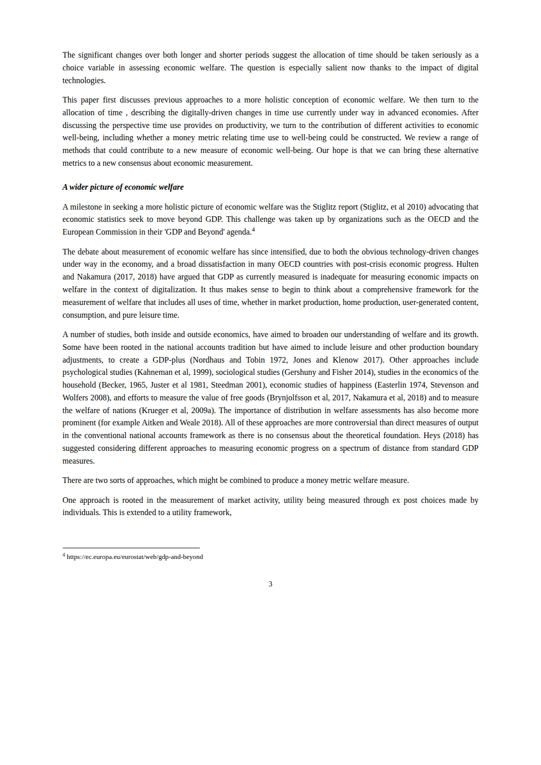The significant changes over both longer and shorter periods suggest the allocation of time should be taken seriously as a choice variable in assessing economic welfare. The question is especially salient now thanks to the impact of digital technologies.
This paper first discusses previous approaches to a more holistic conception of economic welfare. We then turn to the allocation of time , describing the digitally-driven changes in time use currently under way in advanced economies. After discussing the perspective time use provides on productivity, we turn to the contribution of different activities to economic well-being, including whether a money metric relating time use to well-being could be constructed. We review a range of methods that could contribute to a new measure of economic well-being. Our hope is that we can bring these alternative metrics to a new consensus about economic measurement.
A wider picture of economic welfare
A milestone in seeking a more holistic picture of economic welfare was the Stiglitz report (Stiglitz, et al 2010) advocating that economic statistics seek to move beyond GDP. This challenge was taken up by organizations such as the OECD and the European Commission in their 'GDP and Beyond' agenda.4
The debate about measurement of economic welfare has since intensified, due to both the obvious technology-driven changes under way in the economy, and a broad dissatisfaction in many OECD countries with post-crisis economic progress. Hulten and Nakamura (2017, 2018) have argued that GDP as currently measured is inadequate for measuring economic impacts on welfare in the context of digitalization. It thus makes sense to begin to think about a comprehensive framework for the measurement of welfare that includes all uses of time, whether in market production, home production, user-generated content, consumption, and pure leisure time.
A number of studies, both inside and outside economics, have aimed to broaden our understanding of welfare and its growth. Some have been rooted in the national accounts tradition but have aimed to include leisure and other production boundary adjustments, to create a GDP-plus (Nordhaus and Tobin 1972, Jones and Klenow 2017). Other approaches include psychological studies (Kahneman et al, 1999), sociological studies (Gershuny and Fisher 2014), studies in the economics of the household (Becker, 1965, Juster et al 1981, Steedman 2001), economic studies of happiness (Easterlin 1974, Stevenson and Wolfers 2008), and efforts to measure the value of free goods (Brynjolfsson et al, 2017, Nakamura et al, 2018) and to measure the welfare of nations (Krueger et al, 2009a). The importance of distribution in welfare assessments has also become more prominent (for example Aitken and Weale 2018). All of these approaches are more controversial than direct measures of output in the conventional national accounts framework as there is no consensus about the theoretical foundation. Heys (2018) has suggested considering different approaches to measuring economic progress on a spectrum of distance from standard GDP measures.
There are two sorts of approaches, which might be combined to produce a money metric welfare measure.
One approach is rooted in the measurement of market activity, utility being measured through ex post choices made by individuals. This is extended to a utility framework,
4 https://ec.europa.eu/eurostat/web/gdp-and-beyond
3